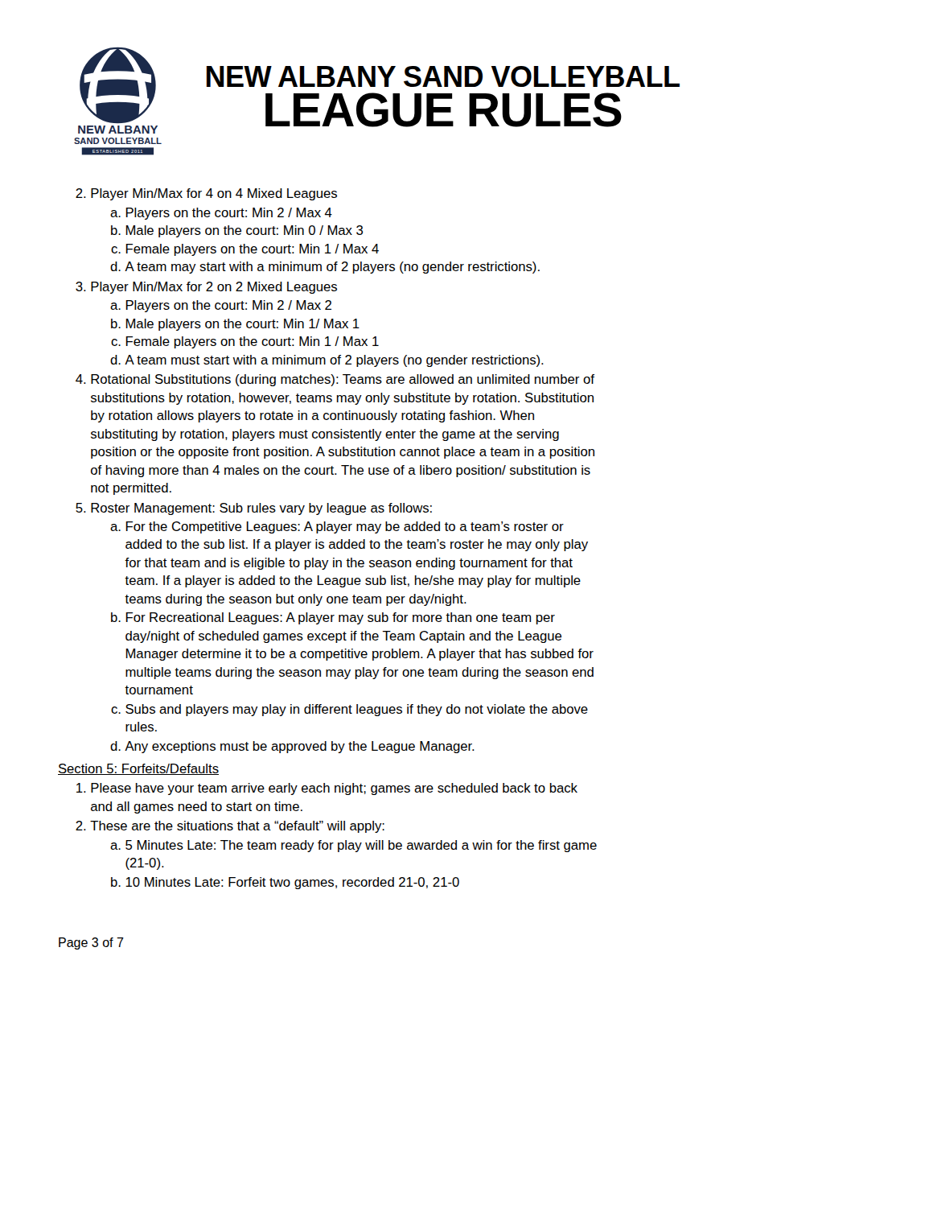NEW ALBANY SAND VOLLEYBALL ESTABLISHED 2011
NEW ALBANY SAND VOLLEYBALL
LEAGUE RULES
Player Min/Max for 4 on 4 Mixed Leagues
Players on the court: Min 2 / Max 4
Male players on the court: Min 0 / Max 3
Female players on the court: Min 1 / Max 4
A team may start with a minimum of 2 players (no gender restrictions).
Player Min/Max for 2 on 2 Mixed Leagues
Players on the court: Min 2 / Max 2
Male players on the court: Min 1/ Max 1
Female players on the court: Min 1 / Max 1
A team must start with a minimum of 2 players (no gender restrictions).
Rotational Substitutions (during matches): Teams are allowed an unlimited number of substitutions by rotation, however, teams may only substitute by rotation. Substitution by rotation allows players to rotate in a continuously rotating fashion. When substituting by rotation, players must consistently enter the game at the serving position or the opposite front position. A substitution cannot place a team in a position of having more than 4 males on the court. The use of a libero position/ substitution is not permitted.
Roster Management: Sub rules vary by league as follows:
For the Competitive Leagues: A player may be added to a team’s roster or added to the sub list. If a player is added to the team’s roster he may only play for that team and is eligible to play in the season ending tournament for that team. If a player is added to the League sub list, he/she may play for multiple teams during the season but only one team per day/night.
For Recreational Leagues: A player may sub for more than one team per day/night of scheduled games except if the Team Captain and the League Manager determine it to be a competitive problem. A player that has subbed for multiple teams during the season may play for one team during the season end tournament
Subs and players may play in different leagues if they do not violate the above rules.
Any exceptions must be approved by the League Manager.
Section 5: Forfeits/Defaults
Please have your team arrive early each night; games are scheduled back to back and all games need to start on time.
These are the situations that a “default” will apply:
5 Minutes Late: The team ready for play will be awarded a win for the first game (21-0).
10 Minutes Late: Forfeit two games, recorded 21-0, 21-0
Page 3 of 7